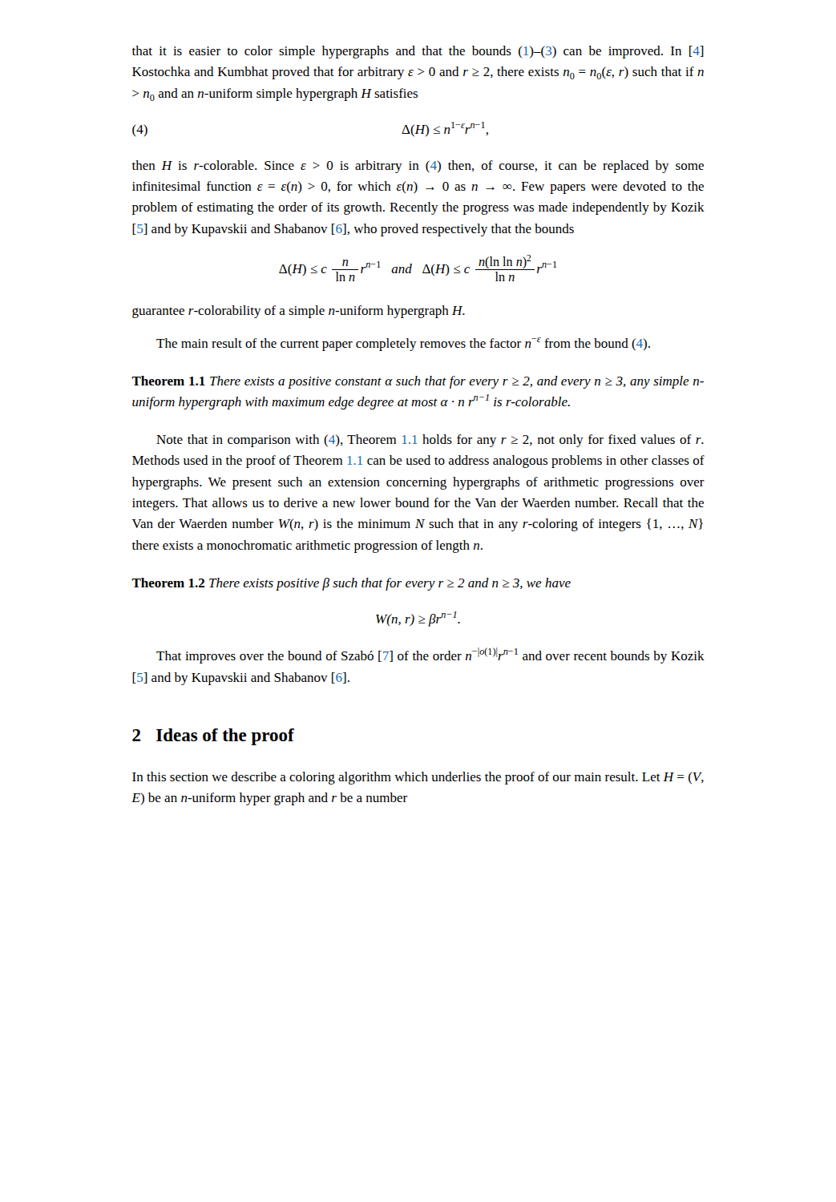that it is easier to color simple hypergraphs and that the bounds (1)–(3) can be improved. In [4] Kostochka and Kumbhat proved that for arbitrary ε > 0 and r ≥ 2, there exists n0 = n0(ε, r) such that if n > n0 and an n-uniform simple hypergraph H satisfies
(4)
Δ(H) ≤ n1−εrn−1,
then H is r-colorable. Since ε > 0 is arbitrary in (4) then, of course, it can be replaced by some infinitesimal function ε = ε(n) > 0, for which ε(n) → 0 as n → ∞. Few papers were devoted to the problem of estimating the order of its growth. Recently the progress was made independently by Kozik [5] and by Kupavskii and Shabanov [6], who proved respectively that the bounds
Δ(H) ≤ c nln n rn−1 and Δ(H) ≤ c n(ln ln n)2 ln n rn−1
guarantee r-colorability of a simple n-uniform hypergraph H.
The main result of the current paper completely removes the factor n−ε from the bound (4).
Theorem 1.1 There exists a positive constant α such that for every r ≥ 2, and every n ≥ 3, any simple n-uniform hypergraph with maximum edge degree at most α · n rn−1 is r-colorable.
Note that in comparison with (4), Theorem 1.1 holds for any r ≥ 2, not only for fixed values of r. Methods used in the proof of Theorem 1.1 can be used to address analogous problems in other classes of hypergraphs. We present such an extension concerning hypergraphs of arithmetic progressions over integers. That allows us to derive a new lower bound for the Van der Waerden number. Recall that the Van der Waerden number W(n, r) is the minimum N such that in any r-coloring of integers {1, …, N} there exists a monochromatic arithmetic progression of length n.
Theorem 1.2 There exists positive β such that for every r ≥ 2 and n ≥ 3, we have
W(n, r) ≥ βrn−1.
That improves over the bound of Szabó [7] of the order n−|o(1)|rn−1 and over recent bounds by Kozik [5] and by Kupavskii and Shabanov [6].
2 Ideas of the proof
In this section we describe a coloring algorithm which underlies the proof of our main result. Let H = (V, E) be an n-uniform hyper graph and r be a number